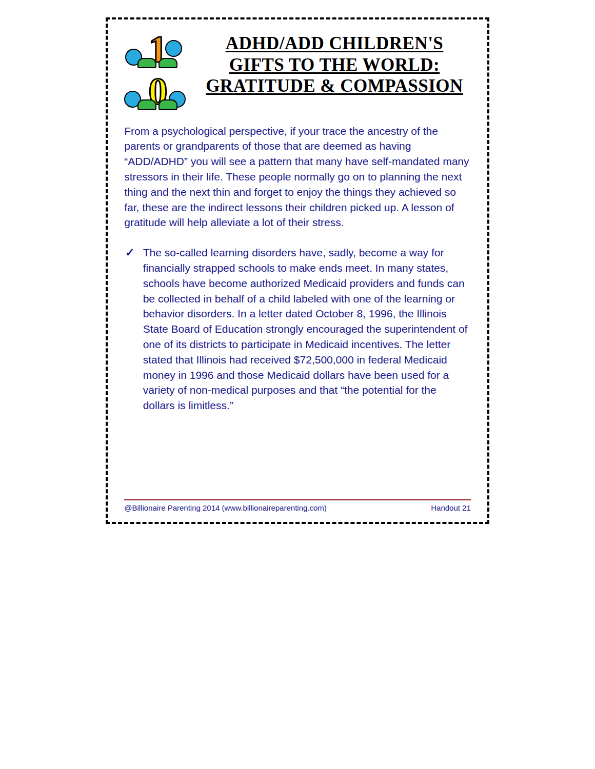1
0
ADHD/ADD CHILDREN'S GIFTS TO THE WORLD: GRATITUDE & COMPASSION
From a psychological perspective, if your trace the ancestry of the parents or grandparents of those that are deemed as having “ADD/ADHD” you will see a pattern that many have self-mandated many stressors in their life. These people normally go on to planning the next thing and the next thin and forget to enjoy the things they achieved so far, these are the indirect lessons their children picked up. A lesson of gratitude will help alleviate a lot of their stress.
The so-called learning disorders have, sadly, become a way for financially strapped schools to make ends meet. In many states, schools have become authorized Medicaid providers and funds can be collected in behalf of a child labeled with one of the learning or behavior disorders. In a letter dated October 8, 1996, the Illinois State Board of Education strongly encouraged the superintendent of one of its districts to participate in Medicaid incentives. The letter stated that Illinois had received $72,500,000 in federal Medicaid money in 1996 and those Medicaid dollars have been used for a variety of non-medical purposes and that “the potential for the dollars is limitless.”
@Billionaire Parenting 2014 (www.billionaireparenting.com) Handout 21